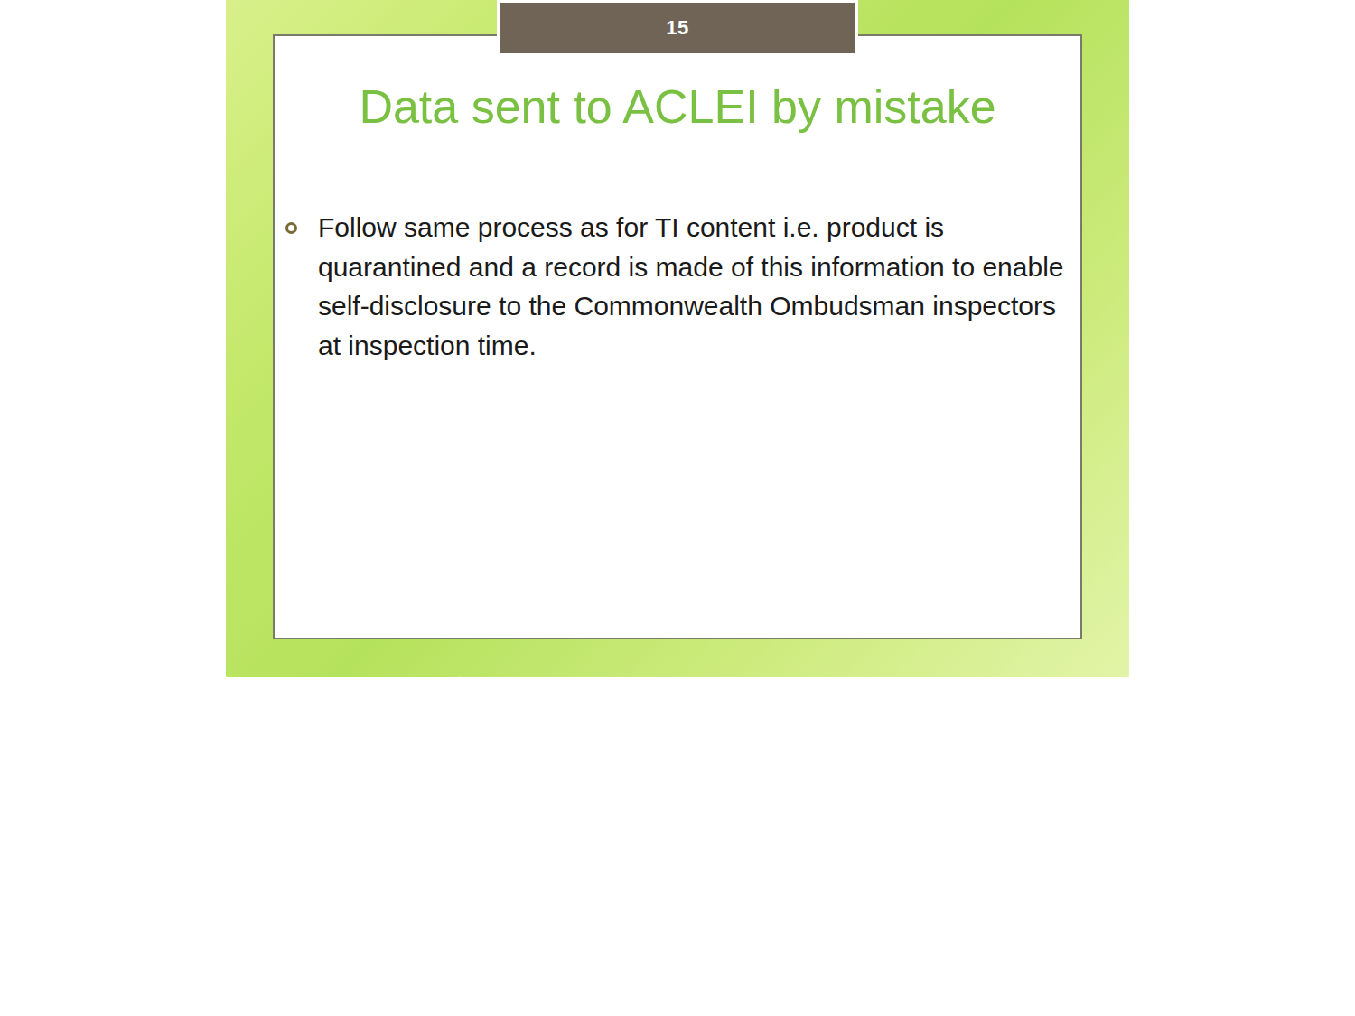15
Data sent to ACLEI by mistake
Follow same process as for TI content i.e. product is quarantined and a record is made of this information to enable self-disclosure to the Commonwealth Ombudsman inspectors at inspection time.